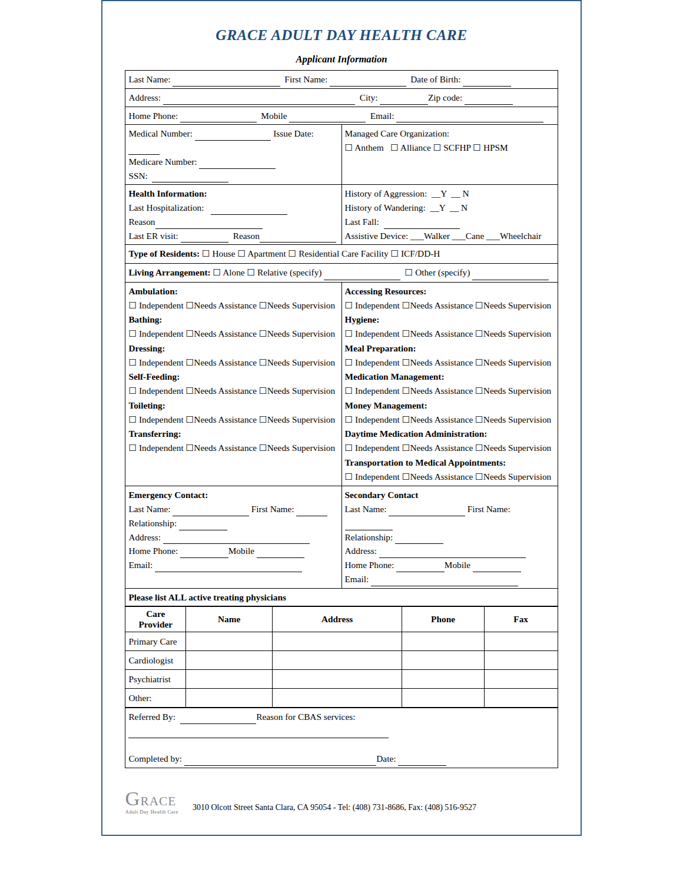GRACE ADULT DAY HEALTH CARE
Applicant Information
| Last Name: First Name: Date of Birth: |
| Address: City: Zip code: |
| Home Phone: Mobile Email: |
| Medical Number: Issue Date: Medicare Number: SSN: | Managed Care Organization: ☐ Anthem ☐ Alliance ☐ SCFHP ☐ HPSM |
| Health Information: Last Hospitalization: Reason Last ER visit: Reason | History of Aggression: __Y __ N History of Wandering: __Y __ N Last Fall: Assistive Device: ___Walker ___Cane ___Wheelchair |
| Type of Residents: ☐ House ☐ Apartment ☐ Residential Care Facility ☐ ICF/DD-H |
| Living Arrangement: ☐ Alone ☐ Relative (specify) ☐ Other (specify) |
| Ambulation: ☐ Independent ☐ Needs Assistance ☐ Needs Supervision Bathing: ☐ Independent ☐ Needs Assistance ☐ Needs Supervision Dressing: ☐ Independent ☐ Needs Assistance ☐ Needs Supervision Self-Feeding: ☐ Independent ☐ Needs Assistance ☐ Needs Supervision Toileting: ☐ Independent ☐ Needs Assistance ☐ Needs Supervision Transferring: ☐ Independent ☐ Needs Assistance ☐ Needs Supervision | Accessing Resources: ☐ Independent ☐ Needs Assistance ☐ Needs Supervision Hygiene: ☐ Independent ☐ Needs Assistance ☐ Needs Supervision Meal Preparation: ☐ Independent ☐ Needs Assistance ☐ Needs Supervision Medication Management: ☐ Independent ☐ Needs Assistance ☐ Needs Supervision Money Management: ☐ Independent ☐ Needs Assistance ☐ Needs Supervision Daytime Medication Administration: ☐ Independent ☐ Needs Assistance ☐ Needs Supervision Transportation to Medical Appointments: ☐ Independent ☐ Needs Assistance ☐ Needs Supervision |
| Emergency Contact: Last Name: First Name: Relationship: Address: Home Phone: Mobile Email: | Secondary Contact Last Name: First Name: Relationship: Address: Home Phone: Mobile Email: |
| Please list ALL active treating physicians |
| Care Provider | Name | Address | Phone | Fax |
| --- | --- | --- | --- | --- |
| Primary Care | | | | |
| Cardiologist | | | | |
| Psychiatrist | | | | |
| Other: | | | | |
| Referred By: Reason for CBAS services: Completed by: Date: |
GRACE Adult Day Health Care
3010 Olcott Street Santa Clara, CA 95054 - Tel: (408) 731-8686, Fax: (408) 516-9527